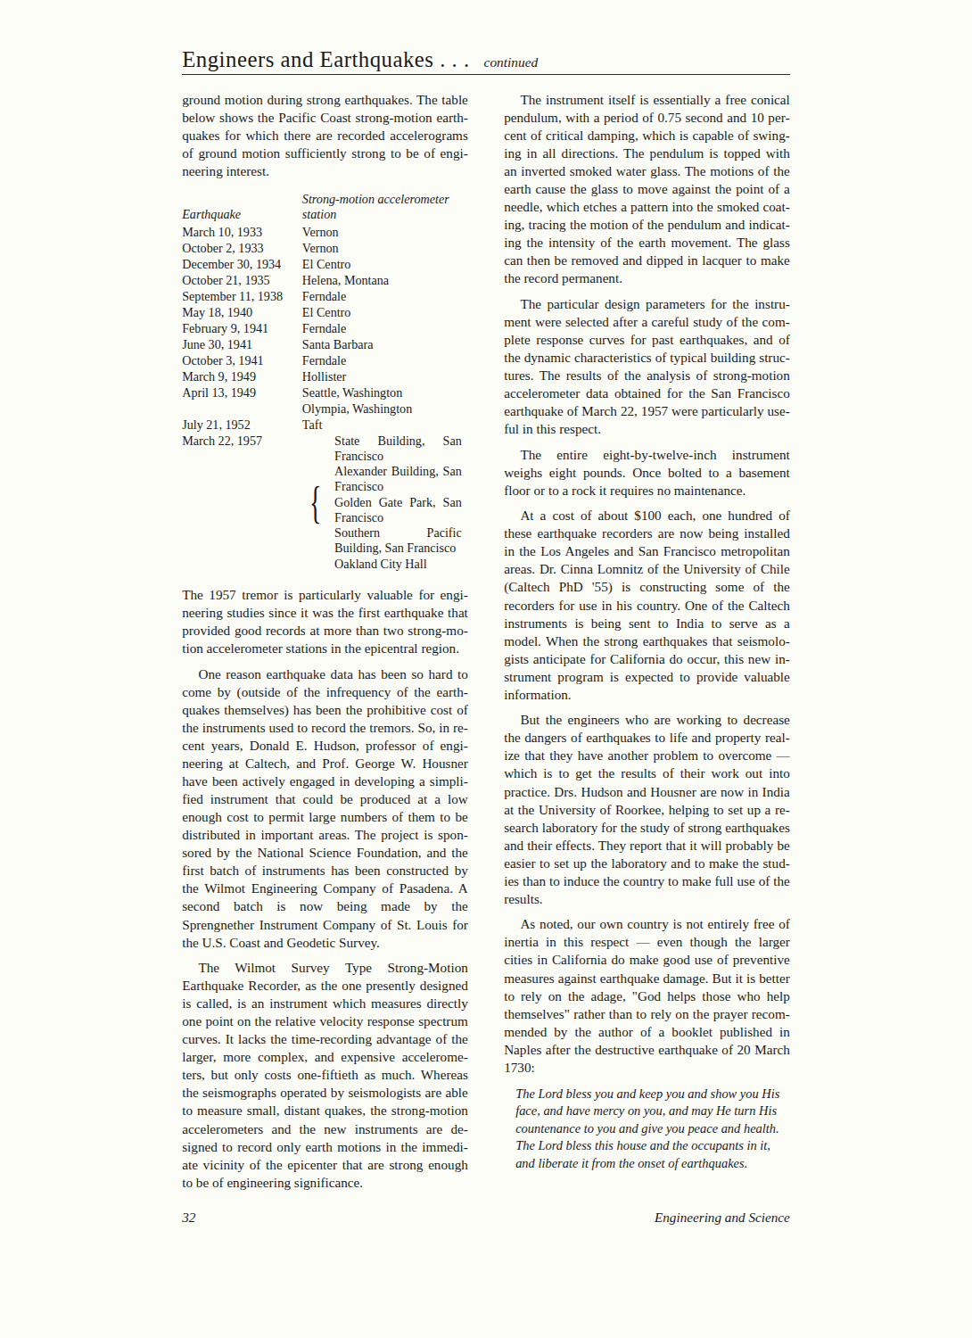Engineers and Earthquakes . . . continued
ground motion during strong earthquakes. The table below shows the Pacific Coast strong-motion earthquakes for which there are recorded accelerograms of ground motion sufficiently strong to be of engineering interest.
| Earthquake | Strong-motion accelerometer station |
| --- | --- |
| March 10, 1933 | Vernon |
| October 2, 1933 | Vernon |
| December 30, 1934 | El Centro |
| October 21, 1935 | Helena, Montana |
| September 11, 1938 | Ferndale |
| May 18, 1940 | El Centro |
| February 9, 1941 | Ferndale |
| June 30, 1941 | Santa Barbara |
| October 3, 1941 | Ferndale |
| March 9, 1949 | Hollister |
| April 13, 1949 | Seattle, Washington |
| | Olympia, Washington |
| July 21, 1952 | Taft |
| March 22, 1957 | { State Building, San Francisco Alexander Building, San Francisco Golden Gate Park, San Francisco Southern Pacific Building, San Francisco Oakland City Hall |
The 1957 tremor is particularly valuable for engineering studies since it was the first earthquake that provided good records at more than two strong-motion accelerometer stations in the epicentral region.
One reason earthquake data has been so hard to come by (outside of the infrequency of the earthquakes themselves) has been the prohibitive cost of the instruments used to record the tremors. So, in recent years, Donald E. Hudson, professor of engineering at Caltech, and Prof. George W. Housner have been actively engaged in developing a simplified instrument that could be produced at a low enough cost to permit large numbers of them to be distributed in important areas. The project is sponsored by the National Science Foundation, and the first batch of instruments has been constructed by the Wilmot Engineering Company of Pasadena. A second batch is now being made by the Sprengnether Instrument Company of St. Louis for the U.S. Coast and Geodetic Survey.
The Wilmot Survey Type Strong-Motion Earthquake Recorder, as the one presently designed is called, is an instrument which measures directly one point on the relative velocity response spectrum curves. It lacks the time-recording advantage of the larger, more complex, and expensive accelerometers, but only costs one-fiftieth as much. Whereas the seismographs operated by seismologists are able to measure small, distant quakes, the strong-motion accelerometers and the new instruments are designed to record only earth motions in the immediate vicinity of the epicenter that are strong enough to be of engineering significance.
The instrument itself is essentially a free conical pendulum, with a period of 0.75 second and 10 percent of critical damping, which is capable of swinging in all directions. The pendulum is topped with an inverted smoked water glass. The motions of the earth cause the glass to move against the point of a needle, which etches a pattern into the smoked coating, tracing the motion of the pendulum and indicating the intensity of the earth movement. The glass can then be removed and dipped in lacquer to make the record permanent.
The particular design parameters for the instrument were selected after a careful study of the complete response curves for past earthquakes, and of the dynamic characteristics of typical building structures. The results of the analysis of strong-motion accelerometer data obtained for the San Francisco earthquake of March 22, 1957 were particularly useful in this respect.
The entire eight-by-twelve-inch instrument weighs eight pounds. Once bolted to a basement floor or to a rock it requires no maintenance.
At a cost of about $100 each, one hundred of these earthquake recorders are now being installed in the Los Angeles and San Francisco metropolitan areas. Dr. Cinna Lomnitz of the University of Chile (Caltech PhD '55) is constructing some of the recorders for use in his country. One of the Caltech instruments is being sent to India to serve as a model. When the strong earthquakes that seismologists anticipate for California do occur, this new instrument program is expected to provide valuable information.
But the engineers who are working to decrease the dangers of earthquakes to life and property realize that they have another problem to overcome — which is to get the results of their work out into practice. Drs. Hudson and Housner are now in India at the University of Roorkee, helping to set up a research laboratory for the study of strong earthquakes and their effects. They report that it will probably be easier to set up the laboratory and to make the studies than to induce the country to make full use of the results.
As noted, our own country is not entirely free of inertia in this respect — even though the larger cities in California do make good use of preventive measures against earthquake damage. But it is better to rely on the adage, "God helps those who help themselves" rather than to rely on the prayer recommended by the author of a booklet published in Naples after the destructive earthquake of 20 March 1730:
The Lord bless you and keep you and show you His face, and have mercy on you, and may He turn His countenance to you and give you peace and health. The Lord bless this house and the occupants in it, and liberate it from the onset of earthquakes.
32 Engineering and Science